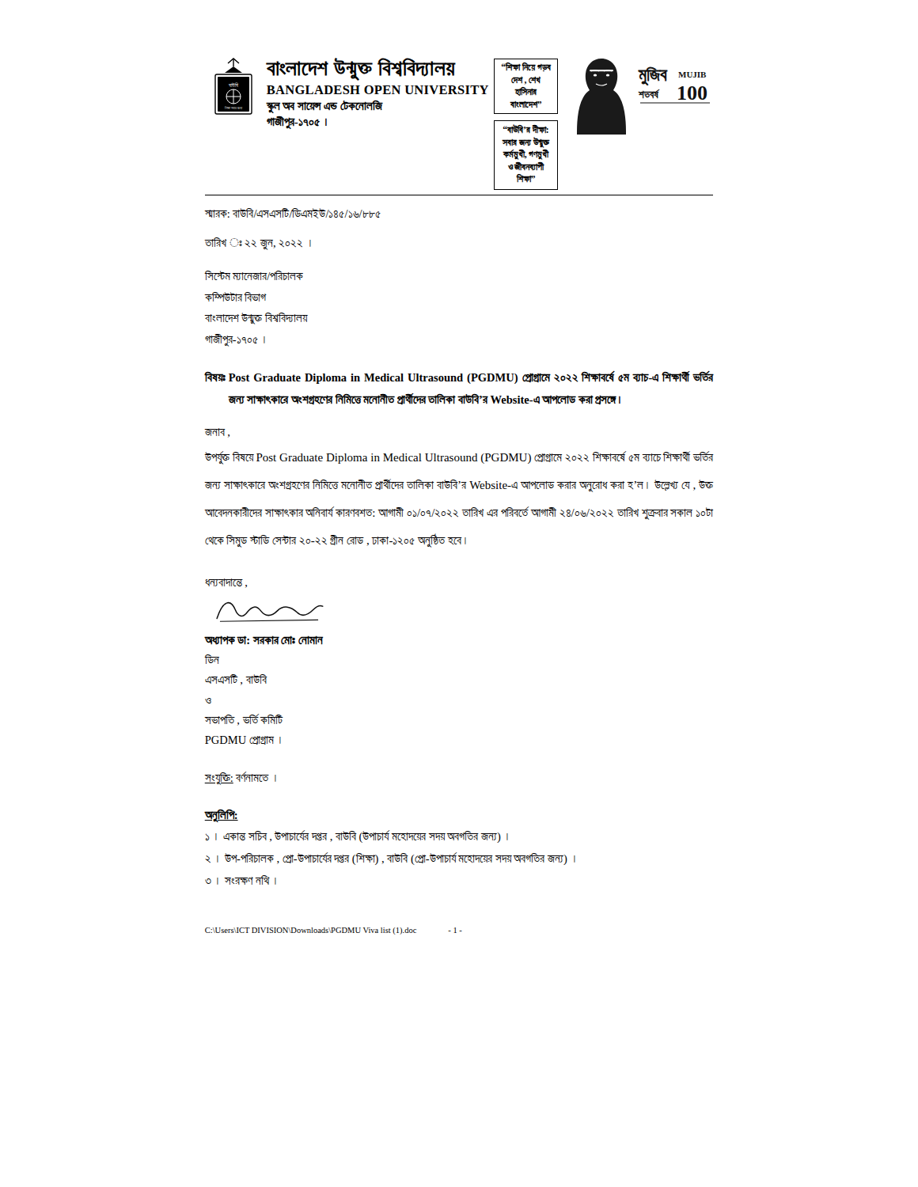বাউবি শিক্ষা সবার জন্য
বাংলাদেশ উন্মুক্ত বিশ্ববিদ্যালয়
BANGLADESH OPEN UNIVERSITY
স্কুল অব সায়েন্স এন্ড টেকনোলজি
গাজীপুর-১৭০৫ ।
“শিক্ষা নিয়ে গড়ব দেশ , শেখ হাসিনার বাংলাদেশ”
“বাউবি’র দীক্ষা: সবার জন্য উন্মুক্ত
কর্মমুখী, গণমুখী ও জীবনব্যাপী শিক্ষা”
মুজিব শতবর্ষ MUJIB 100
স্মারক: বাউবি/এসএসটি/ডিএমইউ/১৪৫/১৬/৮৮৫
তারিখ ঃ ২২ জুন, ২০২২ ।
সিস্টেম ম্যানেজার/পরিচালক
কম্পিউটার বিভাগ
বাংলাদেশ উন্মুক্ত বিশ্ববিদ্যালয়
গাজীপুর-১৭০৫ ।
বিষয়ঃ
Post Graduate Diploma in Medical Ultrasound (PGDMU) প্রোগ্রামে ২০২২ শিক্ষাবর্ষে ৫ম ব্যাচ-এ শিক্ষার্থী ভর্তির জন্য সাক্ষাৎকারে অংশগ্রহণের নিমিত্তে মনোনীত প্রার্থীদের তালিকা বাউবি’র Website-এ আপলোড করা প্রসঙ্গে।
জনাব ,
উপর্যুক্ত বিষয়ে Post Graduate Diploma in Medical Ultrasound (PGDMU) প্রোগ্রামে ২০২২ শিক্ষাবর্ষে ৫ম ব্যাচে শিক্ষার্থী ভর্তির জন্য সাক্ষাৎকারে অংশগ্রহণের নিমিত্তে মনোনীত প্রার্থীদের তালিকা বাউবি’র Website-এ আপলোড করার অনুরোধ করা হ’ল। উল্লেখ্য যে , উক্ত আবেদনকারীদের সাক্ষাৎকার অনিবার্য কারণবশত: আগামী ০১/০৭/২০২২ তারিখ এর পরিবর্তে আগামী ২৪/০৬/২০২২ তারিখ শুক্রবার সকাল ১০টা থেকে সিমুড স্টাডি সেন্টার ২০-২২ গ্রীন রোড , ঢাকা-১২০৫ অনুষ্ঠিত হবে।
ধন্যবাদান্তে ,
অধ্যাপক ডা: সরকার মোঃ নোমান
ডিন
এসএসটি , বাউবি
ও
সভাপতি , ভর্তি কমিটি
PGDMU প্রোগ্রাম ।
সংযুক্তি: বর্ণনামতে ।
অনুলিপি:
১ । একান্ত সচিব , উপাচার্যের দপ্তর , বাউবি (উপাচার্য মহোদয়ের সদয় অবগতির জন্য) ।
২ । উপ-পরিচালক , প্রো-উপাচার্যের দপ্তর (শিক্ষা) , বাউবি (প্রো-উপাচার্য মহোদয়ের সদয় অবগতির জন্য) ।
৩ । সংরক্ষণ নথি ।
C:\Users\ICT DIVISION\Downloads\PGDMU Viva list (1).doc
- 1 -